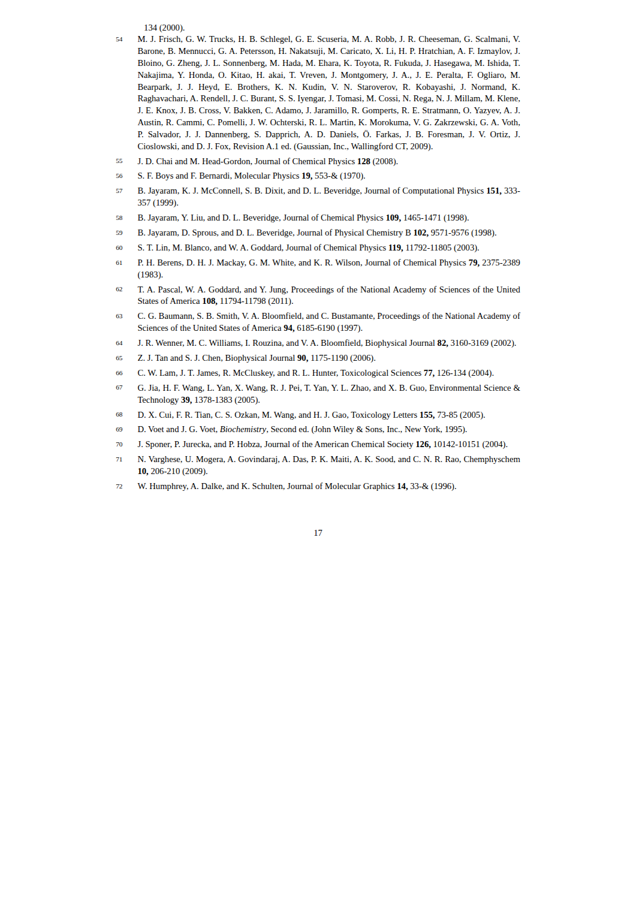134 (2000).
54 M. J. Frisch, G. W. Trucks, H. B. Schlegel, G. E. Scuseria, M. A. Robb, J. R. Cheeseman, G. Scalmani, V. Barone, B. Mennucci, G. A. Petersson, H. Nakatsuji, M. Caricato, X. Li, H. P. Hratchian, A. F. Izmaylov, J. Bloino, G. Zheng, J. L. Sonnenberg, M. Hada, M. Ehara, K. Toyota, R. Fukuda, J. Hasegawa, M. Ishida, T. Nakajima, Y. Honda, O. Kitao, H. akai, T. Vreven, J. Montgomery, J. A., J. E. Peralta, F. Ogliaro, M. Bearpark, J. J. Heyd, E. Brothers, K. N. Kudin, V. N. Staroverov, R. Kobayashi, J. Normand, K. Raghavachari, A. Rendell, J. C. Burant, S. S. Iyengar, J. Tomasi, M. Cossi, N. Rega, N. J. Millam, M. Klene, J. E. Knox, J. B. Cross, V. Bakken, C. Adamo, J. Jaramillo, R. Gomperts, R. E. Stratmann, O. Yazyev, A. J. Austin, R. Cammi, C. Pomelli, J. W. Ochterski, R. L. Martin, K. Morokuma, V. G. Zakrzewski, G. A. Voth, P. Salvador, J. J. Dannenberg, S. Dapprich, A. D. Daniels, Ö. Farkas, J. B. Foresman, J. V. Ortiz, J. Cioslowski, and D. J. Fox, Revision A.1 ed. (Gaussian, Inc., Wallingford CT, 2009).
55 J. D. Chai and M. Head-Gordon, Journal of Chemical Physics 128 (2008).
56 S. F. Boys and F. Bernardi, Molecular Physics 19, 553-& (1970).
57 B. Jayaram, K. J. McConnell, S. B. Dixit, and D. L. Beveridge, Journal of Computational Physics 151, 333-357 (1999).
58 B. Jayaram, Y. Liu, and D. L. Beveridge, Journal of Chemical Physics 109, 1465-1471 (1998).
59 B. Jayaram, D. Sprous, and D. L. Beveridge, Journal of Physical Chemistry B 102, 9571-9576 (1998).
60 S. T. Lin, M. Blanco, and W. A. Goddard, Journal of Chemical Physics 119, 11792-11805 (2003).
61 P. H. Berens, D. H. J. Mackay, G. M. White, and K. R. Wilson, Journal of Chemical Physics 79, 2375-2389 (1983).
62 T. A. Pascal, W. A. Goddard, and Y. Jung, Proceedings of the National Academy of Sciences of the United States of America 108, 11794-11798 (2011).
63 C. G. Baumann, S. B. Smith, V. A. Bloomfield, and C. Bustamante, Proceedings of the National Academy of Sciences of the United States of America 94, 6185-6190 (1997).
64 J. R. Wenner, M. C. Williams, I. Rouzina, and V. A. Bloomfield, Biophysical Journal 82, 3160-3169 (2002).
65 Z. J. Tan and S. J. Chen, Biophysical Journal 90, 1175-1190 (2006).
66 C. W. Lam, J. T. James, R. McCluskey, and R. L. Hunter, Toxicological Sciences 77, 126-134 (2004).
67 G. Jia, H. F. Wang, L. Yan, X. Wang, R. J. Pei, T. Yan, Y. L. Zhao, and X. B. Guo, Environmental Science & Technology 39, 1378-1383 (2005).
68 D. X. Cui, F. R. Tian, C. S. Ozkan, M. Wang, and H. J. Gao, Toxicology Letters 155, 73-85 (2005).
69 D. Voet and J. G. Voet, Biochemistry, Second ed. (John Wiley & Sons, Inc., New York, 1995).
70 J. Sponer, P. Jurecka, and P. Hobza, Journal of the American Chemical Society 126, 10142-10151 (2004).
71 N. Varghese, U. Mogera, A. Govindaraj, A. Das, P. K. Maiti, A. K. Sood, and C. N. R. Rao, Chemphyschem 10, 206-210 (2009).
72 W. Humphrey, A. Dalke, and K. Schulten, Journal of Molecular Graphics 14, 33-& (1996).
17